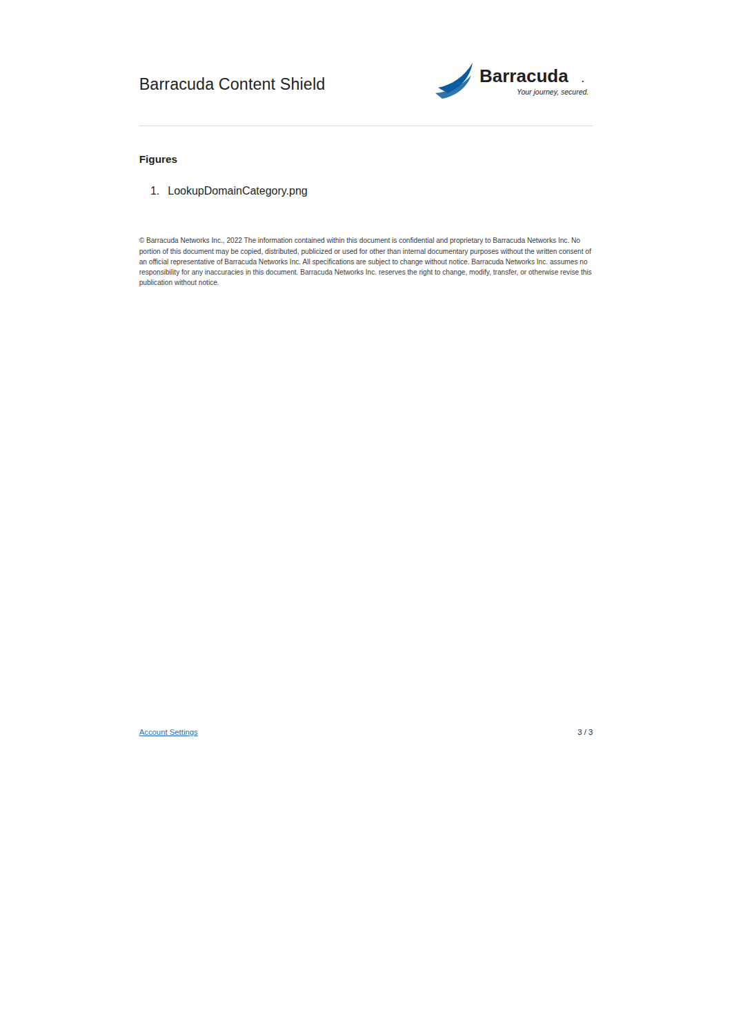Barracuda Content Shield
Barracuda . Your journey, secured.
Figures
LookupDomainCategory.png
© Barracuda Networks Inc., 2022 The information contained within this document is confidential and proprietary to Barracuda Networks Inc. No portion of this document may be copied, distributed, publicized or used for other than internal documentary purposes without the written consent of an official representative of Barracuda Networks Inc. All specifications are subject to change without notice. Barracuda Networks Inc. assumes no responsibility for any inaccuracies in this document. Barracuda Networks Inc. reserves the right to change, modify, transfer, or otherwise revise this publication without notice.
Account Settings 3 / 3